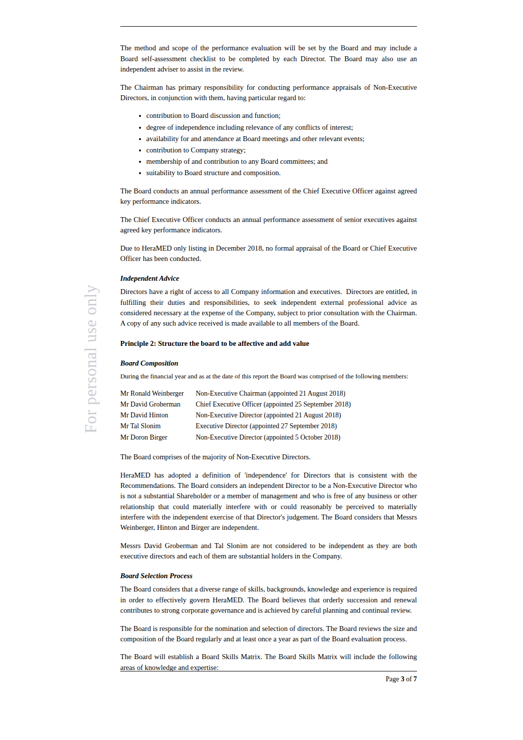For personal use only
The method and scope of the performance evaluation will be set by the Board and may include a Board self-assessment checklist to be completed by each Director. The Board may also use an independent adviser to assist in the review.
The Chairman has primary responsibility for conducting performance appraisals of Non-Executive Directors, in conjunction with them, having particular regard to:
contribution to Board discussion and function;
degree of independence including relevance of any conflicts of interest;
availability for and attendance at Board meetings and other relevant events;
contribution to Company strategy;
membership of and contribution to any Board committees; and
suitability to Board structure and composition.
The Board conducts an annual performance assessment of the Chief Executive Officer against agreed key performance indicators.
The Chief Executive Officer conducts an annual performance assessment of senior executives against agreed key performance indicators.
Due to HeraMED only listing in December 2018, no formal appraisal of the Board or Chief Executive Officer has been conducted.
Independent Advice
Directors have a right of access to all Company information and executives. Directors are entitled, in fulfilling their duties and responsibilities, to seek independent external professional advice as considered necessary at the expense of the Company, subject to prior consultation with the Chairman. A copy of any such advice received is made available to all members of the Board.
Principle 2: Structure the board to be affective and add value
Board Composition
During the financial year and as at the date of this report the Board was comprised of the following members:
| Mr Ronald Weinberger | Non-Executive Chairman (appointed 21 August 2018) |
| Mr David Groberman | Chief Executive Officer (appointed 25 September 2018) |
| Mr David Hinton | Non-Executive Director (appointed 21 August 2018) |
| Mr Tal Slonim | Executive Director (appointed 27 September 2018) |
| Mr Doron Birger | Non-Executive Director (appointed 5 October 2018) |
The Board comprises of the majority of Non-Executive Directors.
HeraMED has adopted a definition of 'independence' for Directors that is consistent with the Recommendations. The Board considers an independent Director to be a Non-Executive Director who is not a substantial Shareholder or a member of management and who is free of any business or other relationship that could materially interfere with or could reasonably be perceived to materially interfere with the independent exercise of that Director's judgement. The Board considers that Messrs Weinberger, Hinton and Birger are independent.
Messrs David Groberman and Tal Slonim are not considered to be independent as they are both executive directors and each of them are substantial holders in the Company.
Board Selection Process
The Board considers that a diverse range of skills, backgrounds, knowledge and experience is required in order to effectively govern HeraMED. The Board believes that orderly succession and renewal contributes to strong corporate governance and is achieved by careful planning and continual review.
The Board is responsible for the nomination and selection of directors. The Board reviews the size and composition of the Board regularly and at least once a year as part of the Board evaluation process.
The Board will establish a Board Skills Matrix. The Board Skills Matrix will include the following areas of knowledge and expertise:
Page 3 of 7